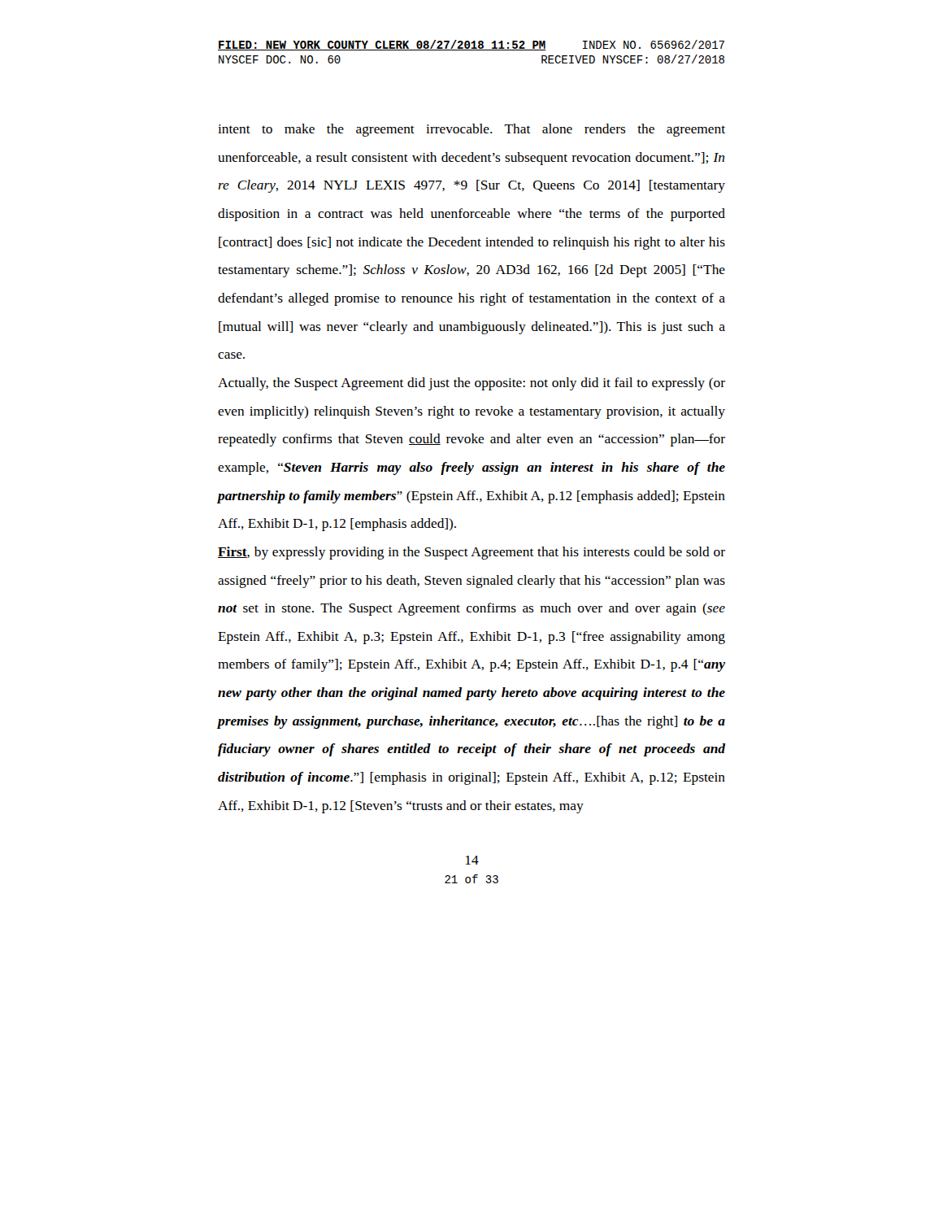FILED: NEW YORK COUNTY CLERK 08/27/2018 11:52 PM INDEX NO. 656962/2017
NYSCEF DOC. NO. 60 RECEIVED NYSCEF: 08/27/2018
intent to make the agreement irrevocable. That alone renders the agreement unenforceable, a result consistent with decedent’s subsequent revocation document.”]; In re Cleary, 2014 NYLJ LEXIS 4977, *9 [Sur Ct, Queens Co 2014] [testamentary disposition in a contract was held unenforceable where “the terms of the purported [contract] does [sic] not indicate the Decedent intended to relinquish his right to alter his testamentary scheme.”]; Schloss v Koslow, 20 AD3d 162, 166 [2d Dept 2005] [“The defendant’s alleged promise to renounce his right of testamentation in the context of a [mutual will] was never “clearly and unambiguously delineated.”]). This is just such a case.
Actually, the Suspect Agreement did just the opposite: not only did it fail to expressly (or even implicitly) relinquish Steven’s right to revoke a testamentary provision, it actually repeatedly confirms that Steven could revoke and alter even an “accession” plan—for example, “Steven Harris may also freely assign an interest in his share of the partnership to family members” (Epstein Aff., Exhibit A, p.12 [emphasis added]; Epstein Aff., Exhibit D-1, p.12 [emphasis added]).
First, by expressly providing in the Suspect Agreement that his interests could be sold or assigned “freely” prior to his death, Steven signaled clearly that his “accession” plan was not set in stone. The Suspect Agreement confirms as much over and over again (see Epstein Aff., Exhibit A, p.3; Epstein Aff., Exhibit D-1, p.3 [“free assignability among members of family”]; Epstein Aff., Exhibit A, p.4; Epstein Aff., Exhibit D-1, p.4 [“any new party other than the original named party hereto above acquiring interest to the premises by assignment, purchase, inheritance, executor, etc….[has the right] to be a fiduciary owner of shares entitled to receipt of their share of net proceeds and distribution of income.”] [emphasis in original]; Epstein Aff., Exhibit A, p.12; Epstein Aff., Exhibit D-1, p.12 [Steven’s “trusts and or their estates, may
14
21 of 33